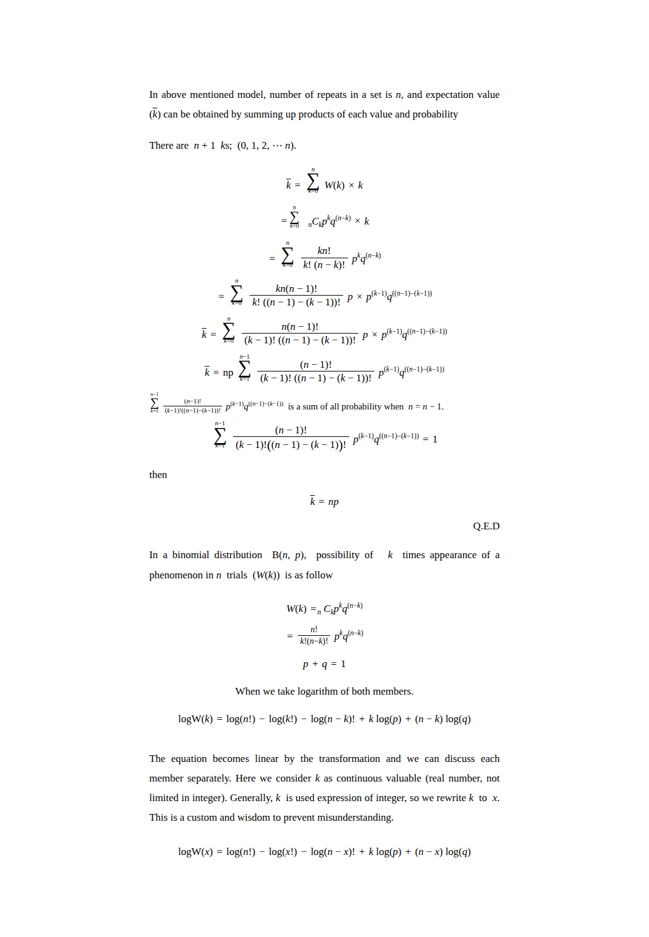In above mentioned model, number of repeats in a set is n, and expectation value (k) can be obtained by summing up products of each value and probability
There are n + 1 ks; (0, 1, 2, ⋯ n).
k = n∑k=0 W(k) × k
=n∑k=0 nCkpkq(n−k) × k
= n∑k=0 kn!k! (n − k)! pkq(n−k)
= n∑k=0 kn(n − 1)!k! ((n − 1) − (k − 1))! p × p(k−1)q((n−1)−(k−1))
k = n∑k=0 n(n − 1)!(k − 1)! ((n − 1) − (k − 1))! p × p(k−1)q((n−1)−(k−1))
k = np n−1∑k=1 (n − 1)!(k − 1)! ((n − 1) − (k − 1))! p(k−1)q((n−1)−(k−1))
n−1∑k=1 (n−1)!(k−1)!((n−1)−(k−1))! p(k−1)q((n−1)−(k−1)) is a sum of all probability when n = n − 1.
n−1∑k=1 (n − 1)!(k − 1)!((n − 1) − (k − 1))! p(k−1)q((n−1)−(k−1)) = 1
then
k = np
Q.E.D
In a binomial distribution B(n, p), possibility of k times appearance of a phenomenon in n trials (W(k)) is as follow
W(k) =n Ckpkq(n−k)
= n!k!(n−k)! pkq(n−k)
p + q = 1
When we take logarithm of both members.
logW(k) = log(n!) − log(k!) − log(n − k)! + k log(p) + (n − k) log(q)
The equation becomes linear by the transformation and we can discuss each member separately. Here we consider k as continuous valuable (real number, not limited in integer). Generally, k is used expression of integer, so we rewrite k to x. This is a custom and wisdom to prevent misunderstanding.
logW(x) = log(n!) − log(x!) − log(n − x)! + k log(p) + (n − x) log(q)